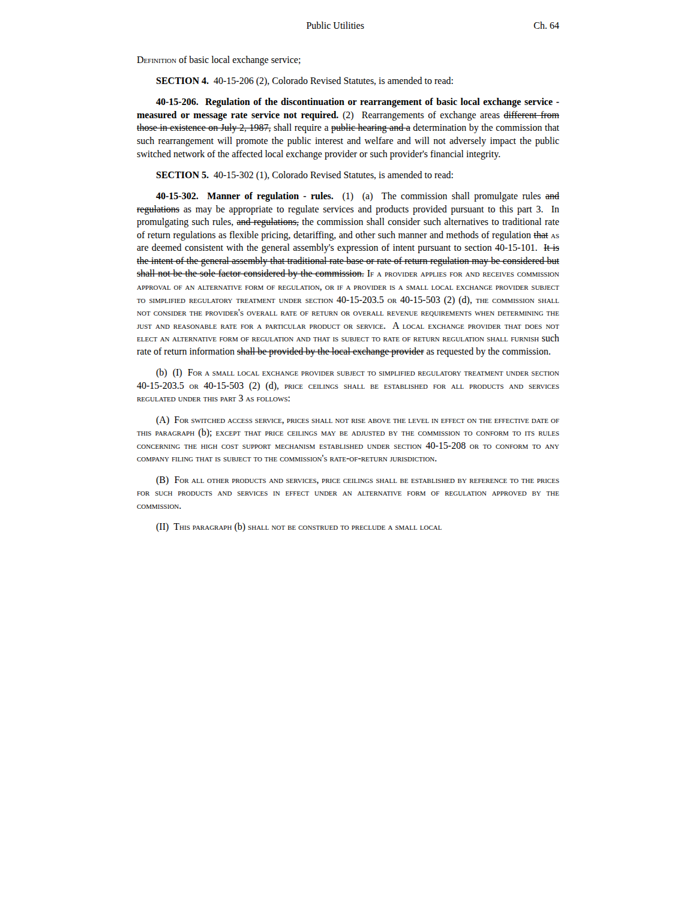Public Utilities
Ch. 64
Definition of basic local exchange service;
SECTION 4. 40-15-206 (2), Colorado Revised Statutes, is amended to read:
40-15-206. Regulation of the discontinuation or rearrangement of basic local exchange service - measured or message rate service not required. (2) Rearrangements of exchange areas different from those in existence on July 2, 1987, shall require a public hearing and a determination by the commission that such rearrangement will promote the public interest and welfare and will not adversely impact the public switched network of the affected local exchange provider or such provider's financial integrity.
SECTION 5. 40-15-302 (1), Colorado Revised Statutes, is amended to read:
40-15-302. Manner of regulation - rules. (1) (a) The commission shall promulgate rules and regulations as may be appropriate to regulate services and products provided pursuant to this part 3. In promulgating such rules, and regulations, the commission shall consider such alternatives to traditional rate of return regulations as flexible pricing, detariffing, and other such manner and methods of regulation that as are deemed consistent with the general assembly's expression of intent pursuant to section 40-15-101. It is the intent of the general assembly that traditional rate base or rate of return regulation may be considered but shall not be the sole factor considered by the commission. If a provider applies for and receives commission approval of an alternative form of regulation, or if a provider is a small local exchange provider subject to simplified regulatory treatment under section 40-15-203.5 or 40-15-503 (2) (d), the commission shall not consider the provider's overall rate of return or overall revenue requirements when determining the just and reasonable rate for a particular product or service. A local exchange provider that does not elect an alternative form of regulation and that is subject to rate of return regulation shall furnish such rate of return information shall be provided by the local exchange provider as requested by the commission.
(b) (I) For a small local exchange provider subject to simplified regulatory treatment under section 40-15-203.5 or 40-15-503 (2) (d), price ceilings shall be established for all products and services regulated under this part 3 as follows:
(A) For switched access service, prices shall not rise above the level in effect on the effective date of this paragraph (b); except that price ceilings may be adjusted by the commission to conform to its rules concerning the high cost support mechanism established under section 40-15-208 or to conform to any company filing that is subject to the commission's rate-of-return jurisdiction.
(B) For all other products and services, price ceilings shall be established by reference to the prices for such products and services in effect under an alternative form of regulation approved by the commission.
(II) This paragraph (b) shall not be construed to preclude a small local